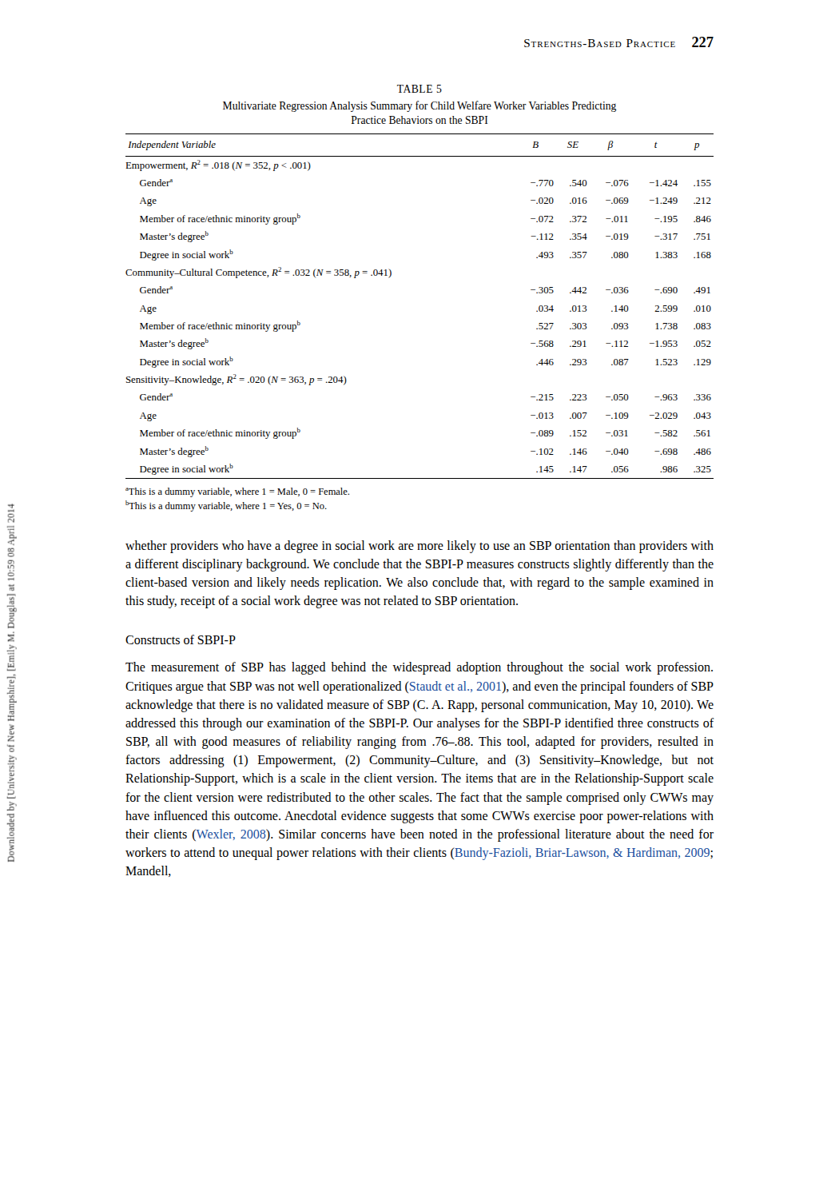Downloaded by [University of New Hampshire], [Emily M. Douglas] at 10:59 08 April 2014
Strengths-Based Practice 227
TABLE 5
Multivariate Regression Analysis Summary for Child Welfare Worker Variables Predicting
Practice Behaviors on the SBPI
| Independent Variable | B | SE | β | t | p |
| --- | --- | --- | --- | --- | --- |
| Empowerment, R 2 = .018 ( N = 352, p < .001) | | | | | |
| Gender a | −.770 | .540 | −.076 | −1.424 | .155 |
| Age | −.020 | .016 | −.069 | −1.249 | .212 |
| Member of race/ethnic minority group b | −.072 | .372 | −.011 | −.195 | .846 |
| Master’s degree b | −.112 | .354 | −.019 | −.317 | .751 |
| Degree in social work b | .493 | .357 | .080 | 1.383 | .168 |
| Community–Cultural Competence, R 2 = .032 ( N = 358, p = .041) | | | | | |
| Gender a | −.305 | .442 | −.036 | −.690 | .491 |
| Age | .034 | .013 | .140 | 2.599 | .010 |
| Member of race/ethnic minority group b | .527 | .303 | .093 | 1.738 | .083 |
| Master’s degree b | −.568 | .291 | −.112 | −1.953 | .052 |
| Degree in social work b | .446 | .293 | .087 | 1.523 | .129 |
| Sensitivity–Knowledge, R 2 = .020 ( N = 363, p = .204) | | | | | |
| Gender a | −.215 | .223 | −.050 | −.963 | .336 |
| Age | −.013 | .007 | −.109 | −2.029 | .043 |
| Member of race/ethnic minority group b | −.089 | .152 | −.031 | −.582 | .561 |
| Master’s degree b | −.102 | .146 | −.040 | −.698 | .486 |
| Degree in social work b | .145 | .147 | .056 | .986 | .325 |
aThis is a dummy variable, where 1 = Male, 0 = Female.
bThis is a dummy variable, where 1 = Yes, 0 = No.
whether providers who have a degree in social work are more likely to use an SBP orientation than providers with a different disciplinary background. We conclude that the SBPI-P measures constructs slightly differently than the client-based version and likely needs replication. We also conclude that, with regard to the sample examined in this study, receipt of a social work degree was not related to SBP orientation.
Constructs of SBPI-P
The measurement of SBP has lagged behind the widespread adoption throughout the social work profession. Critiques argue that SBP was not well operationalized (Staudt et al., 2001), and even the principal founders of SBP acknowledge that there is no validated measure of SBP (C. A. Rapp, personal communication, May 10, 2010). We addressed this through our examination of the SBPI-P. Our analyses for the SBPI-P identified three constructs of SBP, all with good measures of reliability ranging from .76–.88. This tool, adapted for providers, resulted in factors addressing (1) Empowerment, (2) Community–Culture, and (3) Sensitivity–Knowledge, but not Relationship-Support, which is a scale in the client version. The items that are in the Relationship-Support scale for the client version were redistributed to the other scales. The fact that the sample comprised only CWWs may have influenced this outcome. Anecdotal evidence suggests that some CWWs exercise poor power-relations with their clients (Wexler, 2008). Similar concerns have been noted in the professional literature about the need for workers to attend to unequal power relations with their clients (Bundy-Fazioli, Briar-Lawson, & Hardiman, 2009; Mandell,